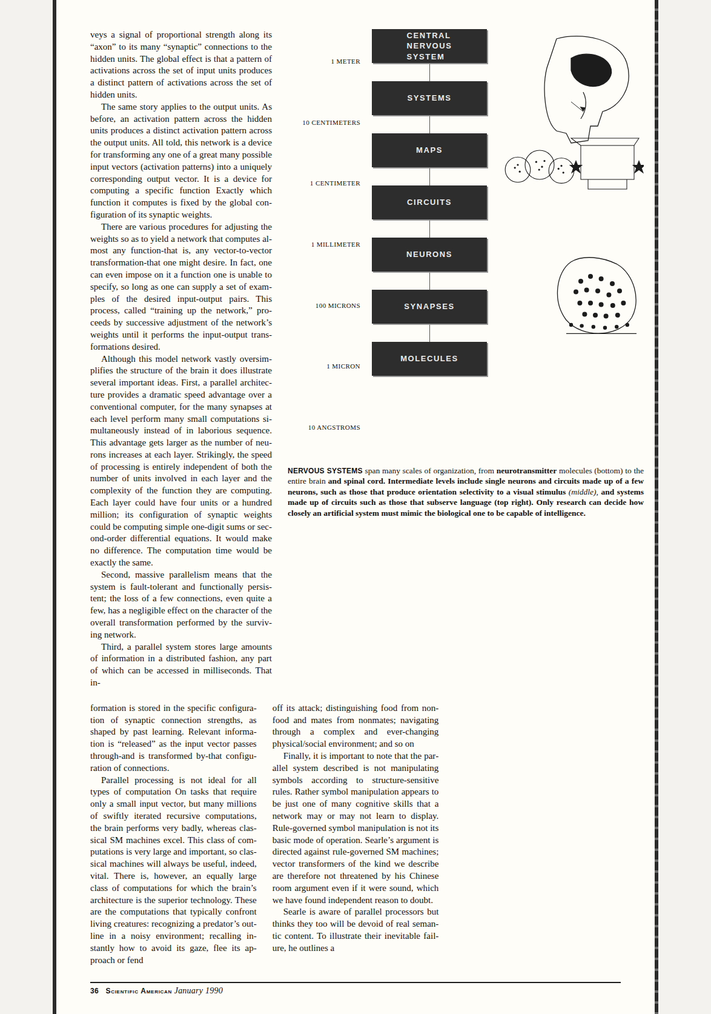veys a signal of proportional strength along its “axon” to its many “synaptic” connections to the hidden units. The global effect is that a pattern of activations across the set of input units produces a distinct pattern of activations across the set of hidden units.
The same story applies to the output units. As before, an activation pattern across the hidden units produces a distinct activation pattern across the output units. All told, this network is a device for transforming any one of a great many possible input vectors (activation patterns) into a uniquely corresponding output vector. It is a device for computing a specific function Exactly which function it computes is fixed by the global configuration of its synaptic weights.
There are various procedures for adjusting the weights so as to yield a network that computes almost any function-that is, any vector-to-vector transformation-that one might desire. In fact, one can even impose on it a function one is unable to specify, so long as one can supply a set of examples of the desired input-output pairs. This process, called “training up the network,” proceeds by successive adjustment of the network’s weights until it performs the input-output transformations desired.
Although this model network vastly oversimplifies the structure of the brain it does illustrate several important ideas. First, a parallel architecture provides a dramatic speed advantage over a conventional computer, for the many synapses at each level perform many small computations simultaneously instead of in laborious sequence. This advantage gets larger as the number of neurons increases at each layer. Strikingly, the speed of processing is entirely independent of both the number of units involved in each layer and the complexity of the function they are computing. Each layer could have four units or a hundred million; its configuration of synaptic weights could be computing simple one-digit sums or second-order differential equations. It would make no difference. The computation time would be exactly the same.
Second, massive parallelism means that the system is fault-tolerant and functionally persistent; the loss of a few connections, even quite a few, has a negligible effect on the character of the overall transformation performed by the surviving network.
Third, a parallel system stores large amounts of information in a distributed fashion, any part of which can be accessed in milliseconds. That in-
1 METER 10 CENTIMETERS 1 CENTIMETER 1 MILLIMETER 100 MICRONS 1 MICRON 10 ANGSTROMS
Central
Nervous
System
Systems
Maps
Circuits
Neurons
Synapses
Molecules
NERVOUS SYSTEMS span many scales of organization, from neurotransmitter molecules (bottom) to the entire brain and spinal cord. Intermediate levels include single neurons and circuits made up of a few neurons, such as those that produce orientation selectivity to a visual stimulus (middle), and systems made up of circuits such as those that subserve language (top right). Only research can decide how closely an artificial system must mimic the biological one to be capable of intelligence.
formation is stored in the specific configuration of synaptic connection strengths, as shaped by past learning. Relevant information is “released” as the input vector passes through-and is transformed by-that configuration of connections.
Parallel processing is not ideal for all types of computation On tasks that require only a small input vector, but many millions of swiftly iterated recursive computations, the brain performs very badly, whereas classical SM machines excel. This class of computations is very large and important, so classical machines will always be useful, indeed, vital. There is, however, an equally large class of computations for which the brain’s architecture is the superior technology. These are the computations that typically confront living creatures: recognizing a predator’s outline in a noisy environment; recalling instantly how to avoid its gaze, flee its approach or fend
off its attack; distinguishing food from nonfood and mates from nonmates; navigating through a complex and ever-changing physical/social environment; and so on
Finally, it is important to note that the parallel system described is not manipulating symbols according to structure-sensitive rules. Rather symbol manipulation appears to be just one of many cognitive skills that a network may or may not learn to display. Rule-governed symbol manipulation is not its basic mode of operation. Searle’s argument is directed against rule-governed SM machines; vector transformers of the kind we describe are therefore not threatened by his Chinese room argument even if it were sound, which we have found independent reason to doubt.
Searle is aware of parallel processors but thinks they too will be devoid of real semantic content. To illustrate their inevitable failure, he outlines a
36 Scientific American January 1990